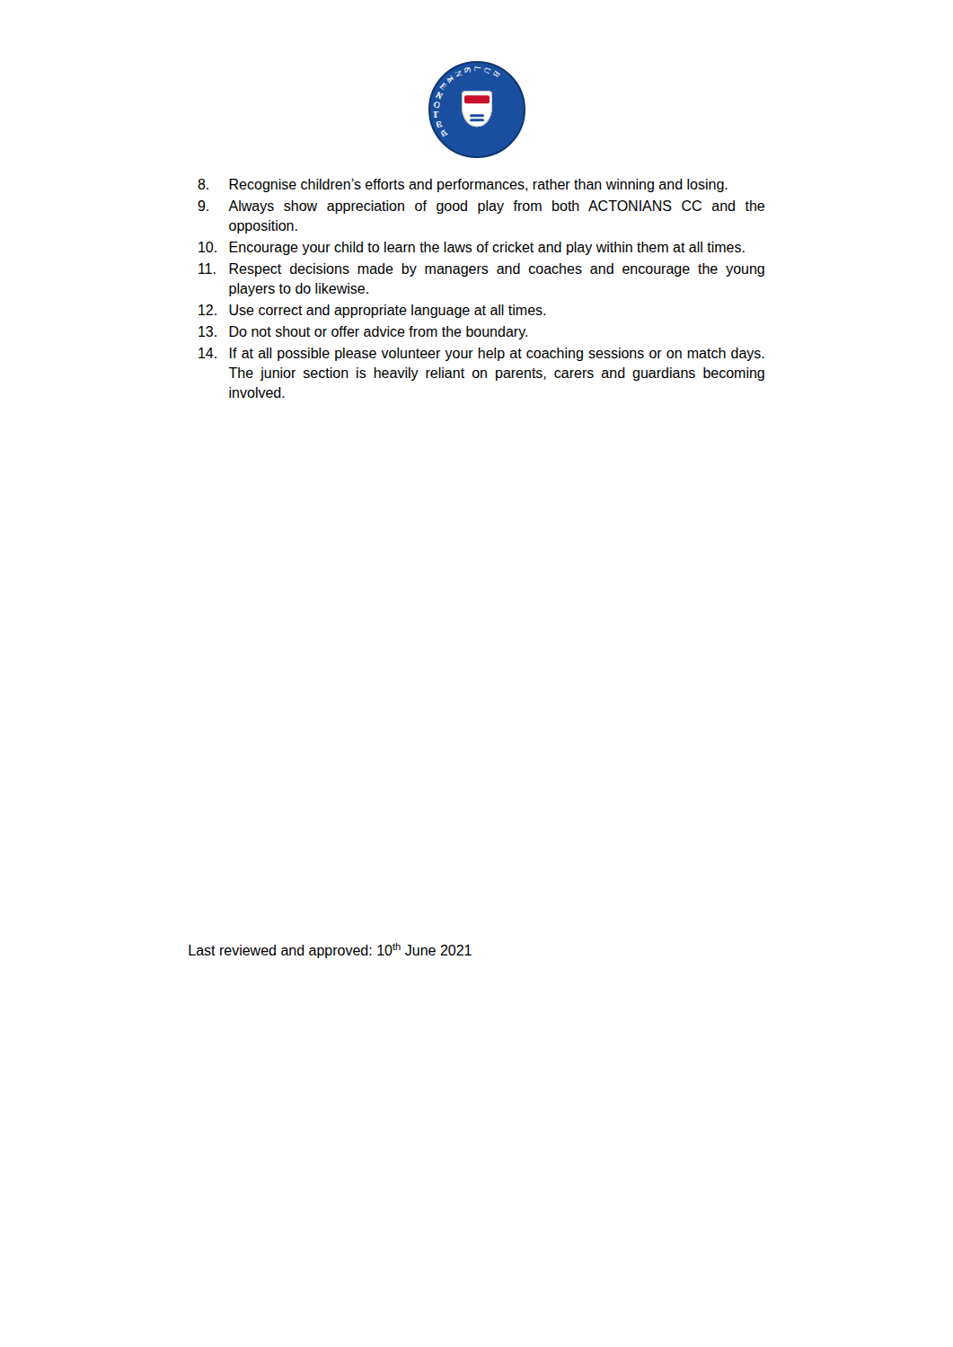A C T O N I A N S C R I C K E T C L U B
Recognise children’s efforts and performances, rather than winning and losing.
Always show appreciation of good play from both ACTONIANS CC and the opposition.
Encourage your child to learn the laws of cricket and play within them at all times.
Respect decisions made by managers and coaches and encourage the young players to do likewise.
Use correct and appropriate language at all times.
Do not shout or offer advice from the boundary.
If at all possible please volunteer your help at coaching sessions or on match days. The junior section is heavily reliant on parents, carers and guardians becoming involved.
Last reviewed and approved: 10th June 2021